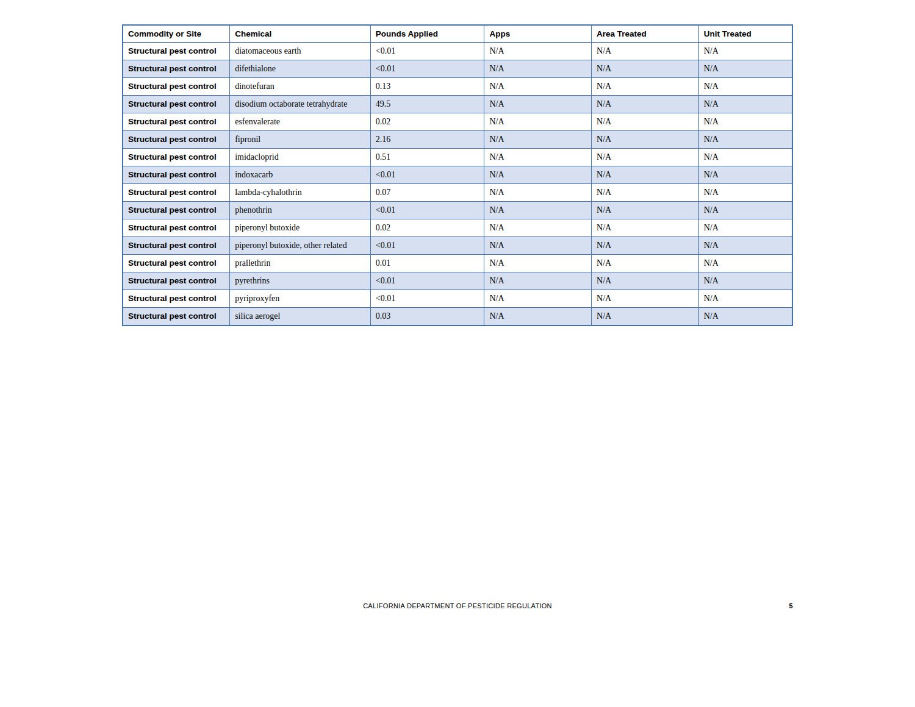| Commodity or Site | Chemical | Pounds Applied | Apps | Area Treated | Unit Treated |
| --- | --- | --- | --- | --- | --- |
| Structural pest control | diatomaceous earth | <0.01 | N/A | N/A | N/A |
| Structural pest control | difethialone | <0.01 | N/A | N/A | N/A |
| Structural pest control | dinotefuran | 0.13 | N/A | N/A | N/A |
| Structural pest control | disodium octaborate tetrahydrate | 49.5 | N/A | N/A | N/A |
| Structural pest control | esfenvalerate | 0.02 | N/A | N/A | N/A |
| Structural pest control | fipronil | 2.16 | N/A | N/A | N/A |
| Structural pest control | imidacloprid | 0.51 | N/A | N/A | N/A |
| Structural pest control | indoxacarb | <0.01 | N/A | N/A | N/A |
| Structural pest control | lambda-cyhalothrin | 0.07 | N/A | N/A | N/A |
| Structural pest control | phenothrin | <0.01 | N/A | N/A | N/A |
| Structural pest control | piperonyl butoxide | 0.02 | N/A | N/A | N/A |
| Structural pest control | piperonyl butoxide, other related | <0.01 | N/A | N/A | N/A |
| Structural pest control | prallethrin | 0.01 | N/A | N/A | N/A |
| Structural pest control | pyrethrins | <0.01 | N/A | N/A | N/A |
| Structural pest control | pyriproxyfen | <0.01 | N/A | N/A | N/A |
| Structural pest control | silica aerogel | 0.03 | N/A | N/A | N/A |
CALIFORNIA DEPARTMENT OF PESTICIDE REGULATION 5